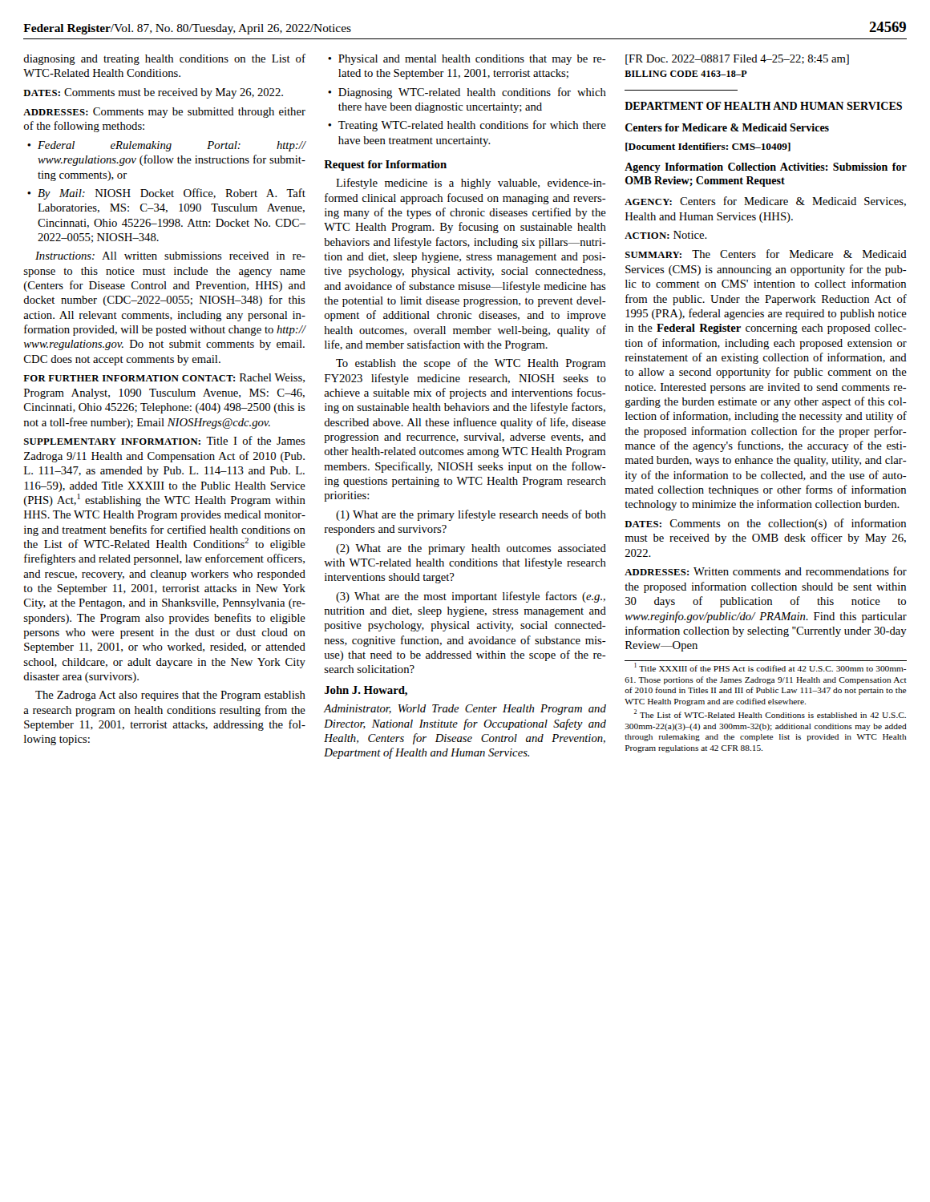Federal Register/Vol. 87, No. 80/Tuesday, April 26, 2022/Notices
24569
diagnosing and treating health conditions on the List of WTC-Related Health Conditions.
Dates: Comments must be received by May 26, 2022.
Addresses: Comments may be submitted through either of the following methods:
Federal eRulemaking Portal: http:// www.regulations.gov (follow the instructions for submitting comments), or
By Mail: NIOSH Docket Office, Robert A. Taft Laboratories, MS: C–34, 1090 Tusculum Avenue, Cincinnati, Ohio 45226–1998. Attn: Docket No. CDC–2022–0055; NIOSH–348.
Instructions: All written submissions received in response to this notice must include the agency name (Centers for Disease Control and Prevention, HHS) and docket number (CDC–2022–0055; NIOSH–348) for this action. All relevant comments, including any personal information provided, will be posted without change to http:// www.regulations.gov. Do not submit comments by email. CDC does not accept comments by email.
For Further Information Contact: Rachel Weiss, Program Analyst, 1090 Tusculum Avenue, MS: C–46, Cincinnati, Ohio 45226; Telephone: (404) 498–2500 (this is not a toll-free number); Email NIOSHregs@cdc.gov.
Supplementary Information: Title I of the James Zadroga 9/11 Health and Compensation Act of 2010 (Pub. L. 111–347, as amended by Pub. L. 114–113 and Pub. L. 116–59), added Title XXXIII to the Public Health Service (PHS) Act,1 establishing the WTC Health Program within HHS. The WTC Health Program provides medical monitoring and treatment benefits for certified health conditions on the List of WTC-Related Health Conditions2 to eligible firefighters and related personnel, law enforcement officers, and rescue, recovery, and cleanup workers who responded to the September 11, 2001, terrorist attacks in New York City, at the Pentagon, and in Shanksville, Pennsylvania (responders). The Program also provides benefits to eligible persons who were present in the dust or dust cloud on September 11, 2001, or who worked, resided, or attended school, childcare, or adult daycare in the New York City disaster area (survivors).
The Zadroga Act also requires that the Program establish a research program on health conditions resulting from the September 11, 2001, terrorist attacks, addressing the following topics:
Physical and mental health conditions that may be related to the September 11, 2001, terrorist attacks;
Diagnosing WTC-related health conditions for which there have been diagnostic uncertainty; and
Treating WTC-related health conditions for which there have been treatment uncertainty.
Request for Information
Lifestyle medicine is a highly valuable, evidence-informed clinical approach focused on managing and reversing many of the types of chronic diseases certified by the WTC Health Program. By focusing on sustainable health behaviors and lifestyle factors, including six pillars—nutrition and diet, sleep hygiene, stress management and positive psychology, physical activity, social connectedness, and avoidance of substance misuse—lifestyle medicine has the potential to limit disease progression, to prevent development of additional chronic diseases, and to improve health outcomes, overall member well-being, quality of life, and member satisfaction with the Program.
To establish the scope of the WTC Health Program FY2023 lifestyle medicine research, NIOSH seeks to achieve a suitable mix of projects and interventions focusing on sustainable health behaviors and the lifestyle factors, described above. All these influence quality of life, disease progression and recurrence, survival, adverse events, and other health-related outcomes among WTC Health Program members. Specifically, NIOSH seeks input on the following questions pertaining to WTC Health Program research priorities:
(1) What are the primary lifestyle research needs of both responders and survivors?
(2) What are the primary health outcomes associated with WTC-related health conditions that lifestyle research interventions should target?
(3) What are the most important lifestyle factors (e.g., nutrition and diet, sleep hygiene, stress management and positive psychology, physical activity, social connectedness, cognitive function, and avoidance of substance misuse) that need to be addressed within the scope of the research solicitation?
John J. Howard,
Administrator, World Trade Center Health Program and Director, National Institute for Occupational Safety and Health, Centers for Disease Control and Prevention, Department of Health and Human Services.
[FR Doc. 2022–08817 Filed 4–25–22; 8:45 am]
BILLING CODE 4163–18–P
DEPARTMENT OF HEALTH AND HUMAN SERVICES
Centers for Medicare & Medicaid Services
[Document Identifiers: CMS–10409]
Agency Information Collection Activities: Submission for OMB Review; Comment Request
Agency: Centers for Medicare & Medicaid Services, Health and Human Services (HHS).
Action: Notice.
Summary: The Centers for Medicare & Medicaid Services (CMS) is announcing an opportunity for the public to comment on CMS' intention to collect information from the public. Under the Paperwork Reduction Act of 1995 (PRA), federal agencies are required to publish notice in the Federal Register concerning each proposed collection of information, including each proposed extension or reinstatement of an existing collection of information, and to allow a second opportunity for public comment on the notice. Interested persons are invited to send comments regarding the burden estimate or any other aspect of this collection of information, including the necessity and utility of the proposed information collection for the proper performance of the agency's functions, the accuracy of the estimated burden, ways to enhance the quality, utility, and clarity of the information to be collected, and the use of automated collection techniques or other forms of information technology to minimize the information collection burden.
Dates: Comments on the collection(s) of information must be received by the OMB desk officer by May 26, 2022.
Addresses: Written comments and recommendations for the proposed information collection should be sent within 30 days of publication of this notice to www.reginfo.gov/public/do/ PRAMain. Find this particular information collection by selecting ''Currently under 30-day Review—Open
1 Title XXXIII of the PHS Act is codified at 42 U.S.C. 300mm to 300mm-61. Those portions of the James Zadroga 9/11 Health and Compensation Act of 2010 found in Titles II and III of Public Law 111–347 do not pertain to the WTC Health Program and are codified elsewhere.
2 The List of WTC-Related Health Conditions is established in 42 U.S.C. 300mm-22(a)(3)–(4) and 300mm-32(b); additional conditions may be added through rulemaking and the complete list is provided in WTC Health Program regulations at 42 CFR 88.15.